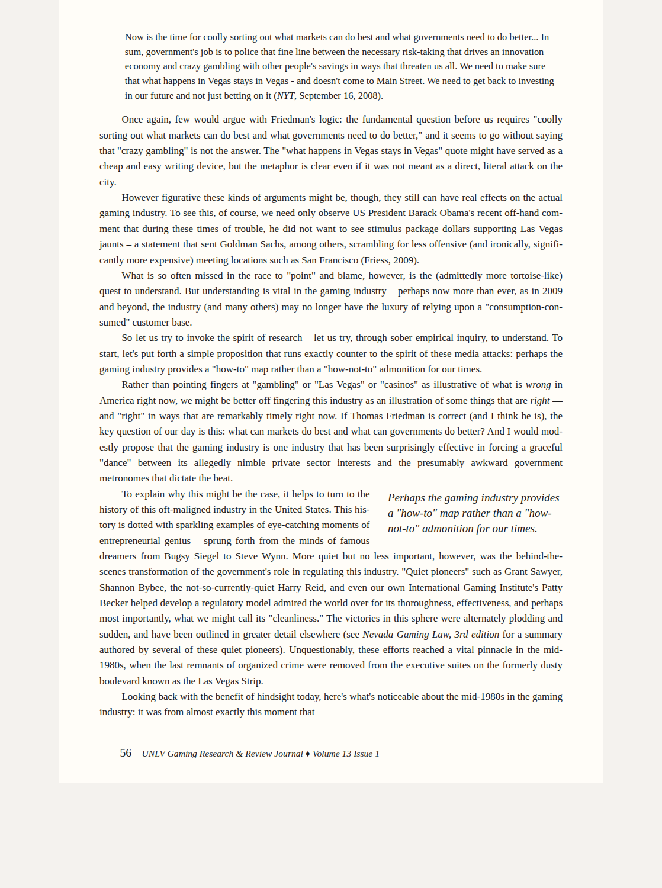Now is the time for coolly sorting out what markets can do best and what governments need to do better... In sum, government's job is to police that fine line between the necessary risk-taking that drives an innovation economy and crazy gambling with other people's savings in ways that threaten us all. We need to make sure that what happens in Vegas stays in Vegas - and doesn't come to Main Street. We need to get back to investing in our future and not just betting on it (NYT, September 16, 2008).
Once again, few would argue with Friedman's logic: the fundamental question before us requires "coolly sorting out what markets can do best and what governments need to do better," and it seems to go without saying that "crazy gambling" is not the answer. The "what happens in Vegas stays in Vegas" quote might have served as a cheap and easy writing device, but the metaphor is clear even if it was not meant as a direct, literal attack on the city.
However figurative these kinds of arguments might be, though, they still can have real effects on the actual gaming industry. To see this, of course, we need only observe US President Barack Obama's recent off-hand comment that during these times of trouble, he did not want to see stimulus package dollars supporting Las Vegas jaunts – a statement that sent Goldman Sachs, among others, scrambling for less offensive (and ironically, significantly more expensive) meeting locations such as San Francisco (Friess, 2009).
What is so often missed in the race to "point" and blame, however, is the (admittedly more tortoise-like) quest to understand. But understanding is vital in the gaming industry – perhaps now more than ever, as in 2009 and beyond, the industry (and many others) may no longer have the luxury of relying upon a "consumption-consumed" customer base.
So let us try to invoke the spirit of research – let us try, through sober empirical inquiry, to understand. To start, let's put forth a simple proposition that runs exactly counter to the spirit of these media attacks: perhaps the gaming industry provides a "how-to" map rather than a "how-not-to" admonition for our times.
Rather than pointing fingers at "gambling" or "Las Vegas" or "casinos" as illustrative of what is wrong in America right now, we might be better off fingering this industry as an illustration of some things that are right — and "right" in ways that are remarkably timely right now. If Thomas Friedman is correct (and I think he is), the key question of our day is this: what can markets do best and what can governments do better? And I would modestly propose that the gaming industry is one industry that has been surprisingly effective in forcing a graceful "dance" between its allegedly nimble private sector interests and the presumably awkward government metronomes that dictate the beat.
Perhaps the gaming industry provides a "how-to" map rather than a "how-not-to" admonition for our times.
To explain why this might be the case, it helps to turn to the history of this oft-maligned industry in the United States. This history is dotted with sparkling examples of eye-catching moments of entrepreneurial genius – sprung forth from the minds of famous dreamers from Bugsy Siegel to Steve Wynn. More quiet but no less important, however, was the behind-the-scenes transformation of the government's role in regulating this industry. "Quiet pioneers" such as Grant Sawyer, Shannon Bybee, the not-so-currently-quiet Harry Reid, and even our own International Gaming Institute's Patty Becker helped develop a regulatory model admired the world over for its thoroughness, effectiveness, and perhaps most importantly, what we might call its "cleanliness." The victories in this sphere were alternately plodding and sudden, and have been outlined in greater detail elsewhere (see Nevada Gaming Law, 3rd edition for a summary authored by several of these quiet pioneers). Unquestionably, these efforts reached a vital pinnacle in the mid-1980s, when the last remnants of organized crime were removed from the executive suites on the formerly dusty boulevard known as the Las Vegas Strip.
Looking back with the benefit of hindsight today, here's what's noticeable about the mid-1980s in the gaming industry: it was from almost exactly this moment that
56 UNLV Gaming Research & Review Journal ♦ Volume 13 Issue 1